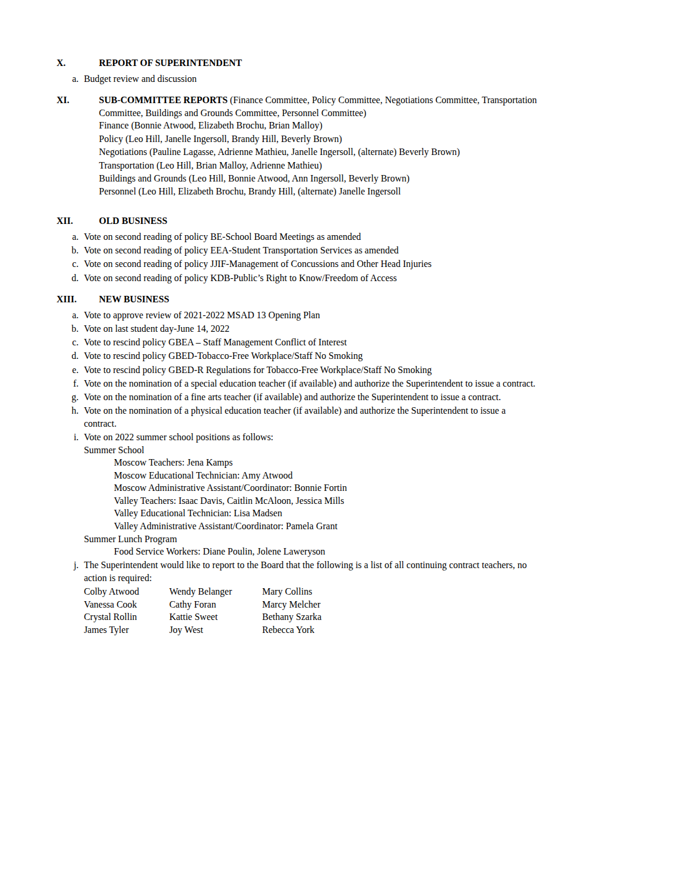X.
REPORT OF SUPERINTENDENT
Budget review and discussion
XI.
SUB-COMMITTEE REPORTS (Finance Committee, Policy Committee, Negotiations Committee, Transportation Committee, Buildings and Grounds Committee, Personnel Committee)
Finance (Bonnie Atwood, Elizabeth Brochu, Brian Malloy)
Policy (Leo Hill, Janelle Ingersoll, Brandy Hill, Beverly Brown)
Negotiations (Pauline Lagasse, Adrienne Mathieu, Janelle Ingersoll, (alternate) Beverly Brown)
Transportation (Leo Hill, Brian Malloy, Adrienne Mathieu)
Buildings and Grounds (Leo Hill, Bonnie Atwood, Ann Ingersoll, Beverly Brown)
Personnel (Leo Hill, Elizabeth Brochu, Brandy Hill, (alternate) Janelle Ingersoll
XII.
OLD BUSINESS
Vote on second reading of policy BE-School Board Meetings as amended
Vote on second reading of policy EEA-Student Transportation Services as amended
Vote on second reading of policy JJIF-Management of Concussions and Other Head Injuries
Vote on second reading of policy KDB-Public’s Right to Know/Freedom of Access
XIII.
NEW BUSINESS
Vote to approve review of 2021-2022 MSAD 13 Opening Plan
Vote on last student day-June 14, 2022
Vote to rescind policy GBEA – Staff Management Conflict of Interest
Vote to rescind policy GBED-Tobacco-Free Workplace/Staff No Smoking
Vote to rescind policy GBED-R Regulations for Tobacco-Free Workplace/Staff No Smoking
Vote on the nomination of a special education teacher (if available) and authorize the Superintendent to issue a contract.
Vote on the nomination of a fine arts teacher (if available) and authorize the Superintendent to issue a contract.
Vote on the nomination of a physical education teacher (if available) and authorize the Superintendent to issue a contract.
Vote on 2022 summer school positions as follows:
Summer School
Moscow Teachers: Jena Kamps
Moscow Educational Technician: Amy Atwood
Moscow Administrative Assistant/Coordinator: Bonnie Fortin
Valley Teachers: Isaac Davis, Caitlin McAloon, Jessica Mills
Valley Educational Technician: Lisa Madsen
Valley Administrative Assistant/Coordinator: Pamela Grant
Summer Lunch Program
Food Service Workers: Diane Poulin, Jolene Laweryson
The Superintendent would like to report to the Board that the following is a list of all continuing contract teachers, no action is required:
| Colby Atwood | Wendy Belanger | Mary Collins |
| Vanessa Cook | Cathy Foran | Marcy Melcher |
| Crystal Rollin | Kattie Sweet | Bethany Szarka |
| James Tyler | Joy West | Rebecca York |